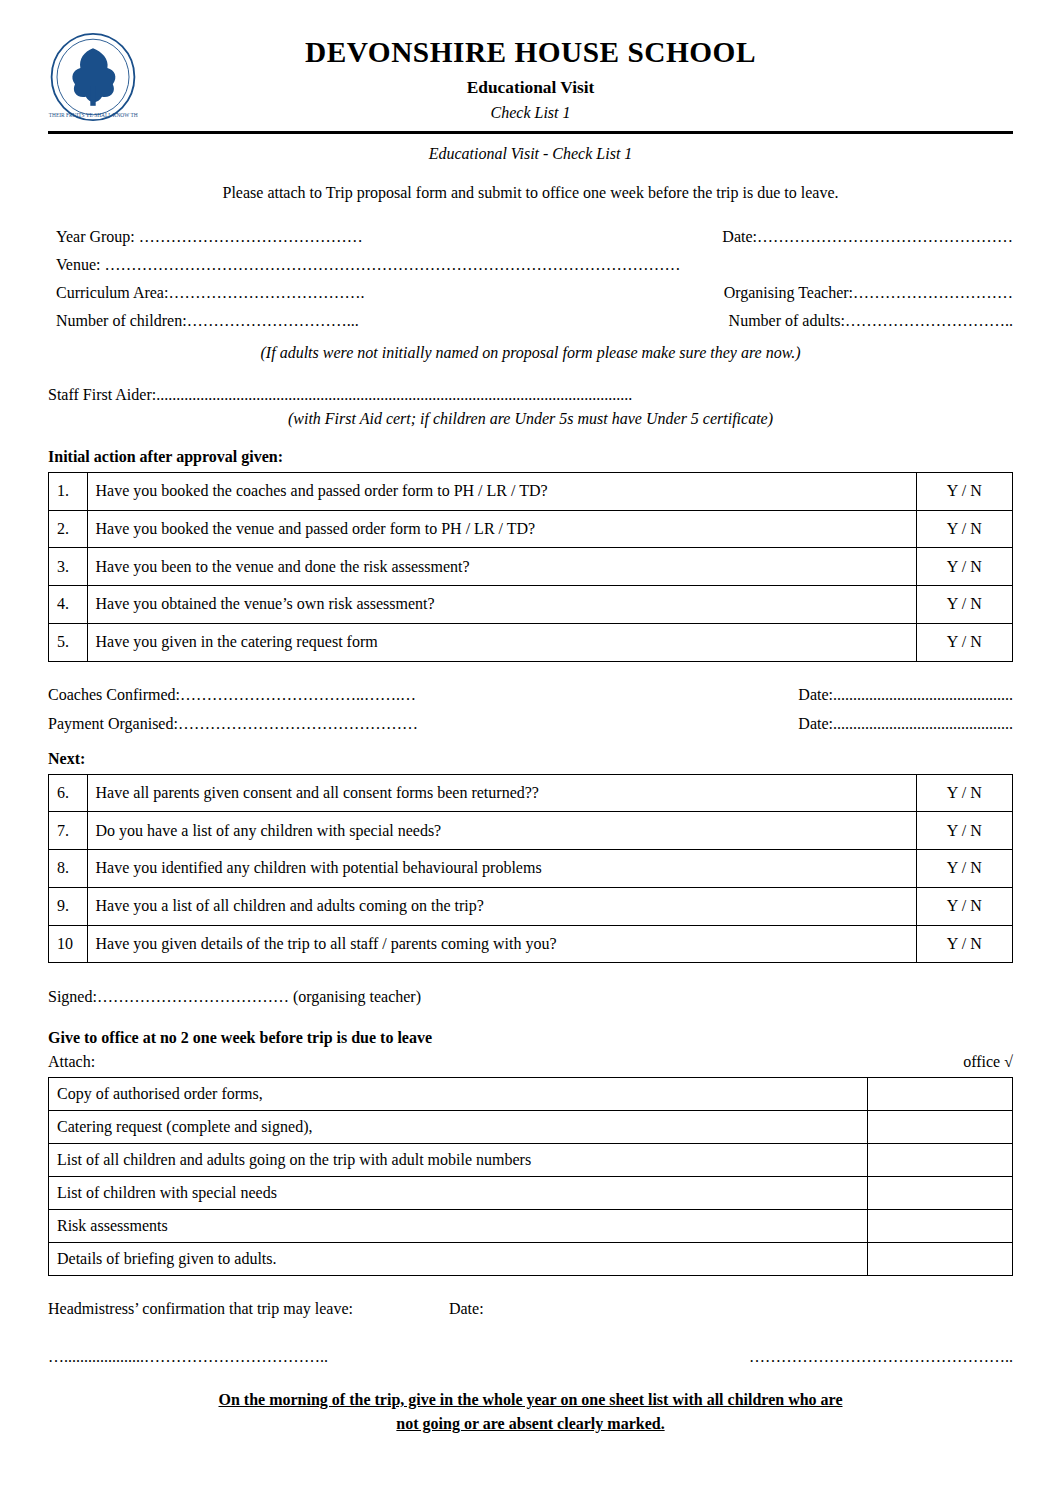BY THEIR FRUITS YE SHALL KNOW THEM
DEVONSHIRE HOUSE SCHOOL
Educational Visit
Check List 1
Educational Visit - Check List 1
Please attach to Trip proposal form and submit to office one week before the trip is due to leave.
Year Group: …………………………………… Date:…………………………………………
Venue: ………………………………………………………………………………………………
Curriculum Area:………………………………. Organising Teacher:…………………………
Number of children:…………………………... Number of adults:…………………………..
(If adults were not initially named on proposal form please make sure they are now.)
Staff First Aider:.......................................................................................................................
(with First Aid cert; if children are Under 5s must have Under 5 certificate)
Initial action after approval given:
| 1. | Have you booked the coaches and passed order form to PH / LR / TD? | Y / N |
| 2. | Have you booked the venue and passed order form to PH / LR / TD? | Y / N |
| 3. | Have you been to the venue and done the risk assessment? | Y / N |
| 4. | Have you obtained the venue’s own risk assessment? | Y / N |
| 5. | Have you given in the catering request form | Y / N |
Coaches Confirmed:……………………………..…….… Date:.............................................
Payment Organised:……………………………………… Date:.............................................
Next:
| 6. | Have all parents given consent and all consent forms been returned?? | Y / N |
| 7. | Do you have a list of any children with special needs? | Y / N |
| 8. | Have you identified any children with potential behavioural problems | Y / N |
| 9. | Have you a list of all children and adults coming on the trip? | Y / N |
| 10 | Have you given details of the trip to all staff / parents coming with you? | Y / N |
Signed:……………………………… (organising teacher)
Give to office at no 2 one week before trip is due to leave
Attach: office √
| Copy of authorised order forms, | |
| Catering request (complete and signed), | |
| List of all children and adults going on the trip with adult mobile numbers | |
| List of children with special needs | |
| Risk assessments | |
| Details of briefing given to adults. | |
Headmistress’ confirmation that trip may leave: Date:
…....................…………………………….. …………………………………………..
On the morning of the trip, give in the whole year on one sheet list with all children who are
not going or are absent clearly marked.